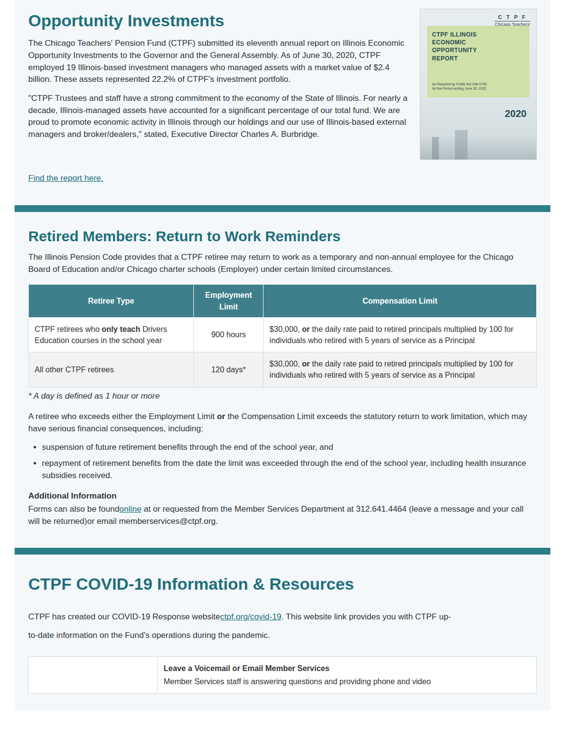Opportunity Investments
The Chicago Teachers' Pension Fund (CTPF) submitted its eleventh annual report on Illinois Economic Opportunity Investments to the Governor and the General Assembly. As of June 30, 2020, CTPF employed 19 Illinois-based investment managers who managed assets with a market value of $2.4 billion. These assets represented 22.2% of CTPF's investment portfolio.
"CTPF Trustees and staff have a strong commitment to the economy of the State of Illinois. For nearly a decade, Illinois-managed assets have accounted for a significant percentage of our total fund. We are proud to promote economic activity in Illinois through our holdings and our use of Illinois-based external managers and broker/dealers," stated, Executive Director Charles A. Burbridge.
C T P F
Chicago Teachers'
Pension Fund
CTPF ILLINOIS
ECONOMIC
OPPORTUNITY
REPORT
As Required by Public Act 096-0753
for the Period ending June 30, 2020
2020
Find the report here.
Retired Members: Return to Work Reminders
The Illinois Pension Code provides that a CTPF retiree may return to work as a temporary and non-annual employee for the Chicago Board of Education and/or Chicago charter schools (Employer) under certain limited circumstances.
| Retiree Type | Employment Limit | Compensation Limit |
| --- | --- | --- |
| CTPF retirees who only teach Drivers Education courses in the school year | 900 hours | $30,000, or the daily rate paid to retired principals multiplied by 100 for individuals who retired with 5 years of service as a Principal |
| All other CTPF retirees | 120 days* | $30,000, or the daily rate paid to retired principals multiplied by 100 for individuals who retired with 5 years of service as a Principal |
* A day is defined as 1 hour or more
A retiree who exceeds either the Employment Limit or the Compensation Limit exceeds the statutory return to work limitation, which may have serious financial consequences, including:
suspension of future retirement benefits through the end of the school year, and
repayment of retirement benefits from the date the limit was exceeded through the end of the school year, including health insurance subsidies received.
Additional Information
Forms can also be foundonline at or requested from the Member Services Department at 312.641.4464 (leave a message and your call will be returned)or email memberservices@ctpf.org.
CTPF COVID-19 Information & Resources
CTPF has created our COVID-19 Response websitectpf.org/covid-19. This website link provides you with CTPF up-
to-date information on the Fund's operations during the pandemic.
| | Leave a Voicemail or Email Member Services Member Services staff is answering questions and providing phone and video |